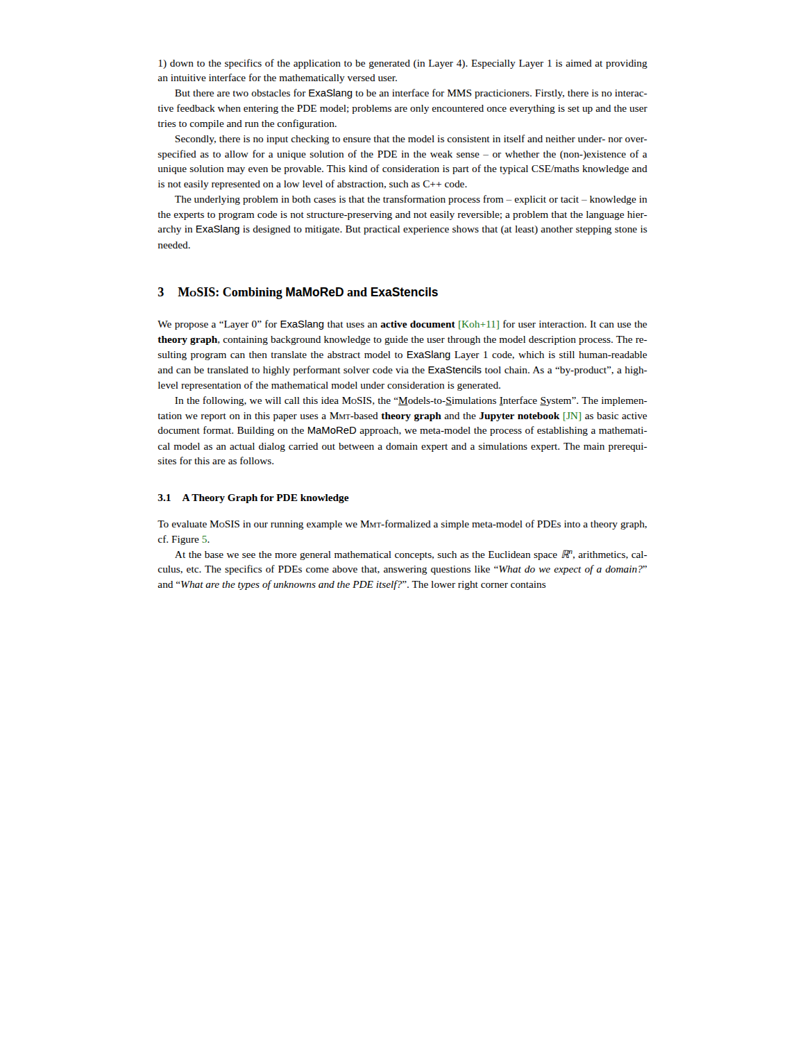1) down to the specifics of the application to be generated (in Layer 4). Especially Layer 1 is aimed at providing an intuitive interface for the mathematically versed user.
But there are two obstacles for ExaSlang to be an interface for MMS practicioners. Firstly, there is no interactive feedback when entering the PDE model; problems are only encountered once everything is set up and the user tries to compile and run the configuration.
Secondly, there is no input checking to ensure that the model is consistent in itself and neither under- nor over-specified as to allow for a unique solution of the PDE in the weak sense – or whether the (non-)existence of a unique solution may even be provable. This kind of consideration is part of the typical CSE/maths knowledge and is not easily represented on a low level of abstraction, such as C++ code.
The underlying problem in both cases is that the transformation process from – explicit or tacit – knowledge in the experts to program code is not structure-preserving and not easily reversible; a problem that the language hierarchy in ExaSlang is designed to mitigate. But practical experience shows that (at least) another stepping stone is needed.
3 MoSIS: Combining MaMoReD and ExaStencils
We propose a “Layer 0” for ExaSlang that uses an active document [Koh+11] for user interaction. It can use the theory graph, containing background knowledge to guide the user through the model description process. The resulting program can then translate the abstract model to ExaSlang Layer 1 code, which is still human-readable and can be translated to highly performant solver code via the ExaStencils tool chain. As a “by-product”, a high-level representation of the mathematical model under consideration is generated.
In the following, we will call this idea MoSIS, the “Models-to-Simulations Interface System”. The implementation we report on in this paper uses a Mmt-based theory graph and the Jupyter notebook [JN] as basic active document format. Building on the MaMoReD approach, we meta-model the process of establishing a mathematical model as an actual dialog carried out between a domain expert and a simulations expert. The main prerequisites for this are as follows.
3.1 A Theory Graph for PDE knowledge
To evaluate MoSIS in our running example we Mmt-formalized a simple meta-model of PDEs into a theory graph, cf. Figure 5.
At the base we see the more general mathematical concepts, such as the Euclidean space ℝn, arithmetics, calculus, etc. The specifics of PDEs come above that, answering questions like “What do we expect of a domain?” and “What are the types of unknowns and the PDE itself?”. The lower right corner contains